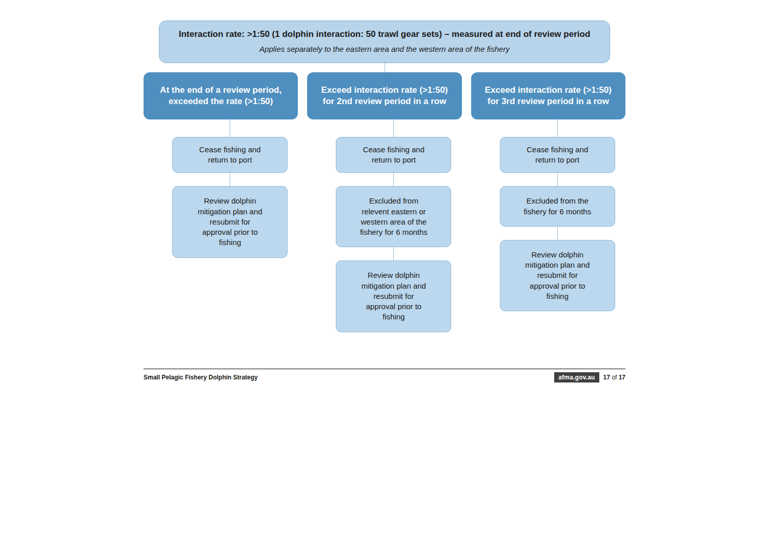Interaction rate: >1:50 (1 dolphin interaction: 50 trawl gear sets) – measured at end of review period
Applies separately to the eastern area and the western area of the fishery
At the end of a review period,
exceeded the rate (>1:50)
Cease fishing and
return to port
Review dolphin
mitigation plan and
resubmit for
approval prior to
fishing
Exceed interaction rate (>1:50)
for 2nd review period in a row
Cease fishing and
return to port
Excluded from
relevent eastern or
western area of the
fishery for 6 months
Review dolphin
mitigation plan and
resubmit for
approval prior to
fishing
Exceed interaction rate (>1:50)
for 3rd review period in a row
Cease fishing and
return to port
Excluded from the
fishery for 6 months
Review dolphin
mitigation plan and
resubmit for
approval prior to
fishing
Small Pelagic Fishery Dolphin Strategy
afma.gov.au 17 of 17